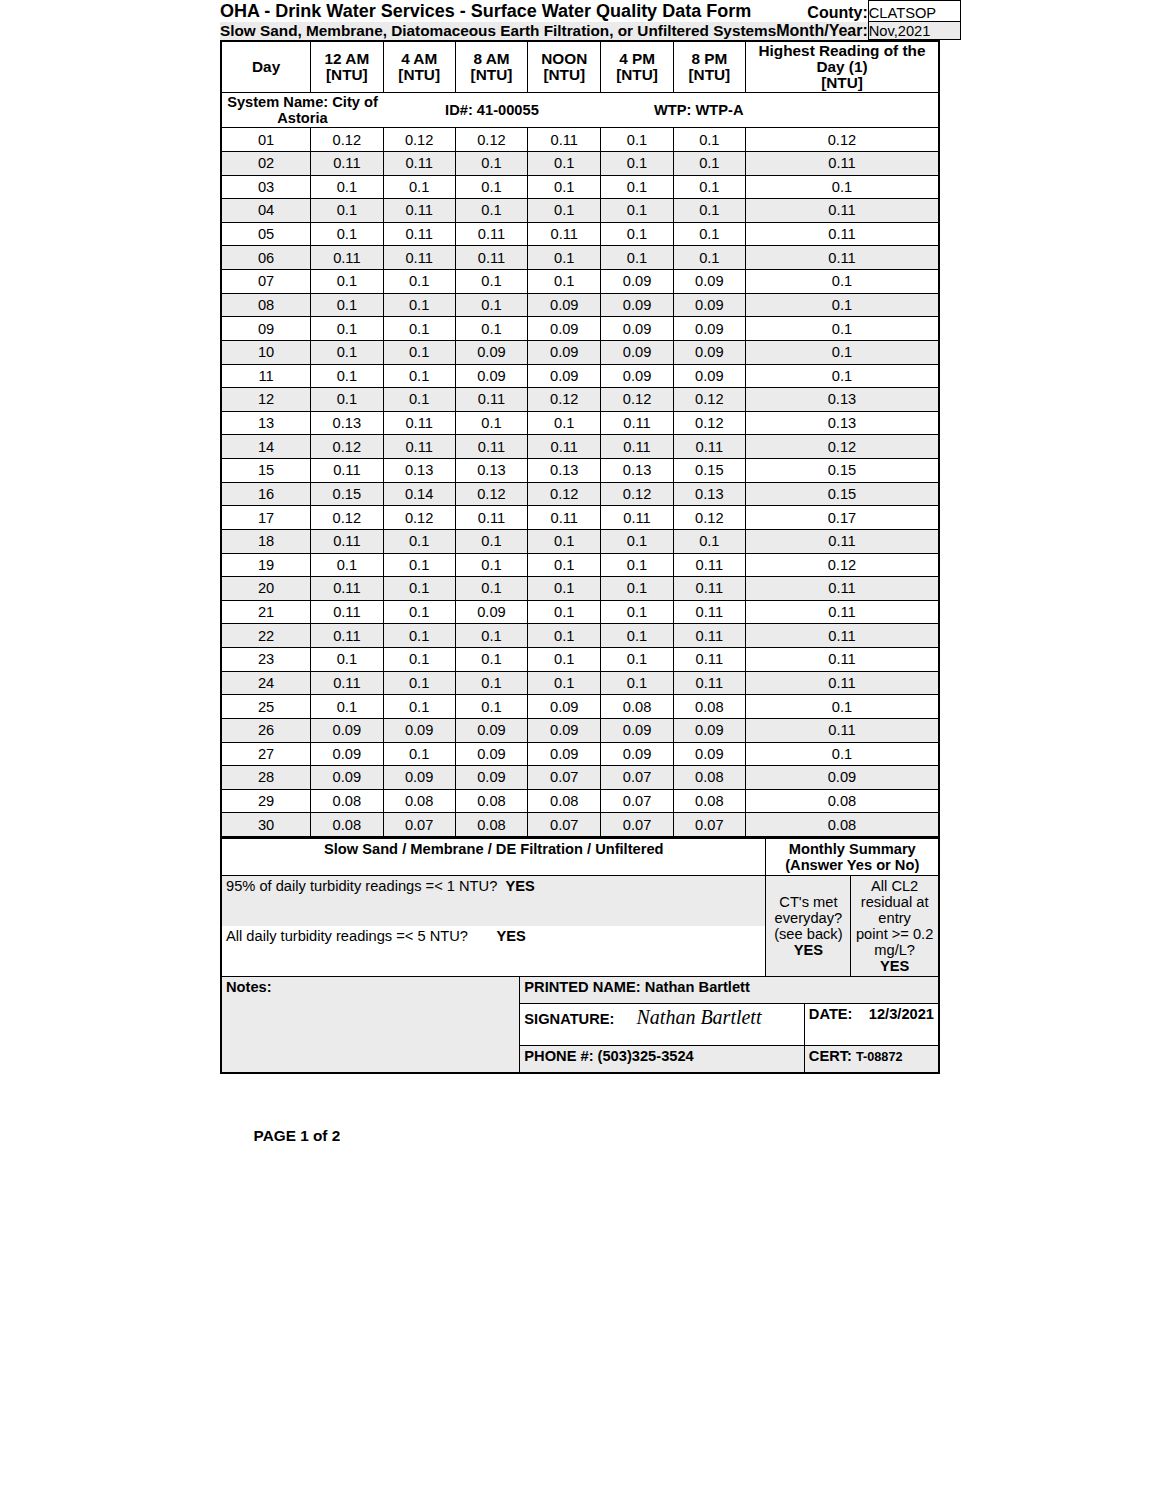| OHA - Drink Water Services - Surface Water Quality Data Form | County: | CLATSOP |
| Slow Sand, Membrane, Diatomaceous Earth Filtration, or Unfiltered Systems | Month/Year: | Nov,2021 |
| System Name: City of Astoria | ID#: 41-00055 | WTP: WTP-A |
| Day | 12 AM [NTU] | 4 AM [NTU] | 8 AM [NTU] | NOON [NTU] | 4 PM [NTU] | 8 PM [NTU] | Highest Reading of the Day (1) [NTU] |
| 01 | 0.12 | 0.12 | 0.12 | 0.11 | 0.1 | 0.1 | 0.12 |
| 02 | 0.11 | 0.11 | 0.1 | 0.1 | 0.1 | 0.1 | 0.11 |
| 03 | 0.1 | 0.1 | 0.1 | 0.1 | 0.1 | 0.1 | 0.1 |
| 04 | 0.1 | 0.11 | 0.1 | 0.1 | 0.1 | 0.1 | 0.11 |
| 05 | 0.1 | 0.11 | 0.11 | 0.11 | 0.1 | 0.1 | 0.11 |
| 06 | 0.11 | 0.11 | 0.11 | 0.1 | 0.1 | 0.1 | 0.11 |
| 07 | 0.1 | 0.1 | 0.1 | 0.1 | 0.09 | 0.09 | 0.1 |
| 08 | 0.1 | 0.1 | 0.1 | 0.09 | 0.09 | 0.09 | 0.1 |
| 09 | 0.1 | 0.1 | 0.1 | 0.09 | 0.09 | 0.09 | 0.1 |
| 10 | 0.1 | 0.1 | 0.09 | 0.09 | 0.09 | 0.09 | 0.1 |
| 11 | 0.1 | 0.1 | 0.09 | 0.09 | 0.09 | 0.09 | 0.1 |
| 12 | 0.1 | 0.1 | 0.11 | 0.12 | 0.12 | 0.12 | 0.13 |
| 13 | 0.13 | 0.11 | 0.1 | 0.1 | 0.11 | 0.12 | 0.13 |
| 14 | 0.12 | 0.11 | 0.11 | 0.11 | 0.11 | 0.11 | 0.12 |
| 15 | 0.11 | 0.13 | 0.13 | 0.13 | 0.13 | 0.15 | 0.15 |
| 16 | 0.15 | 0.14 | 0.12 | 0.12 | 0.12 | 0.13 | 0.15 |
| 17 | 0.12 | 0.12 | 0.11 | 0.11 | 0.11 | 0.12 | 0.17 |
| 18 | 0.11 | 0.1 | 0.1 | 0.1 | 0.1 | 0.1 | 0.11 |
| 19 | 0.1 | 0.1 | 0.1 | 0.1 | 0.1 | 0.11 | 0.12 |
| 20 | 0.11 | 0.1 | 0.1 | 0.1 | 0.1 | 0.11 | 0.11 |
| 21 | 0.11 | 0.1 | 0.09 | 0.1 | 0.1 | 0.11 | 0.11 |
| 22 | 0.11 | 0.1 | 0.1 | 0.1 | 0.1 | 0.11 | 0.11 |
| 23 | 0.1 | 0.1 | 0.1 | 0.1 | 0.1 | 0.11 | 0.11 |
| 24 | 0.11 | 0.1 | 0.1 | 0.1 | 0.1 | 0.11 | 0.11 |
| 25 | 0.1 | 0.1 | 0.1 | 0.09 | 0.08 | 0.08 | 0.1 |
| 26 | 0.09 | 0.09 | 0.09 | 0.09 | 0.09 | 0.09 | 0.11 |
| 27 | 0.09 | 0.1 | 0.09 | 0.09 | 0.09 | 0.09 | 0.1 |
| 28 | 0.09 | 0.09 | 0.09 | 0.07 | 0.07 | 0.08 | 0.09 |
| 29 | 0.08 | 0.08 | 0.08 | 0.08 | 0.07 | 0.08 | 0.08 |
| 30 | 0.08 | 0.07 | 0.08 | 0.07 | 0.07 | 0.07 | 0.08 |
| Slow Sand / Membrane / DE Filtration / Unfiltered | Monthly Summary (Answer Yes or No) |
| 95% of daily turbidity readings =< 1 NTU? YES | CT's met everyday? (see back) YES | All CL2 residual at entry point >= 0.2 mg/L? YES |
| All daily turbidity readings =< 5 NTU? YES |
| Notes: | PRINTED NAME: Nathan Bartlett |
| SIGNATURE: Nathan Bartlett | DATE: 12/3/2021 |
| PHONE #: (503)325-3524 | CERT: T-08872 |
PAGE 1 of 2